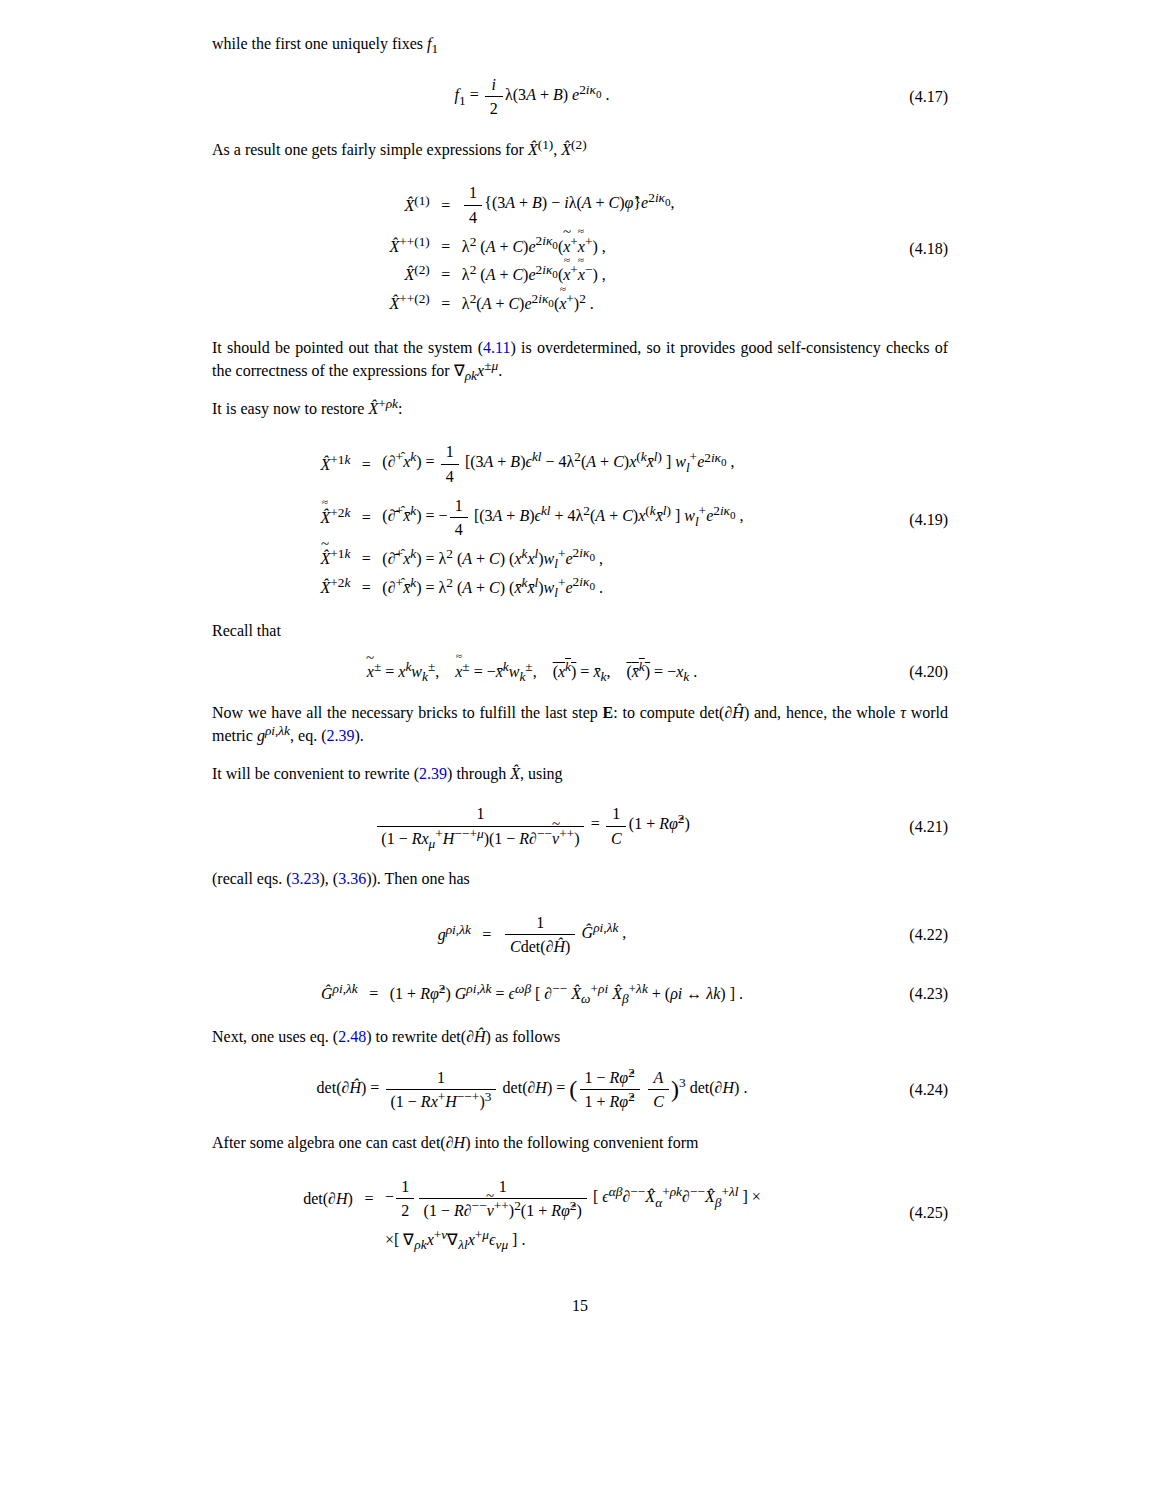while the first one uniquely fixes f1
f1 = i 2λ(3A + B) e2iκ0 .
(4.17)
As a result one gets fairly simple expressions for X̂(1), X̂(2)
| X̂ (1) | = | 1 4 {(3 A + B ) − i λ( A + C ) φ̂ } e 2 iκ 0 , |
| X̂ ++(1) | = | λ 2 ( A + C ) e 2 iκ 0 ( x + x + ) , |
| X̂ (2) | = | λ 2 ( A + C ) e 2 iκ 0 ( x + x − ) , |
| X̂ ++(2) | = | λ 2 ( A + C ) e 2 iκ 0 ( x + ) 2 . |
(4.18)
It should be pointed out that the system (4.11) is overdetermined, so it provides good self-consistency checks of the correctness of the expressions for ∇ρkx±μ.
It is easy now to restore X̂+ρk:
| X̂ +1 k | = | (∂ +̂ x k ) = 1 4 [(3 A + B ) ϵ kl − 4λ 2 ( A + C ) x ( k x̄ l ) ] w l + e 2 iκ 0 , |
| X̂ +2 k | = | ( ∂̄ +̂ x̄ k ) = − 1 4 [(3 A + B ) ϵ kl + 4λ 2 ( A + C ) x ( k x̄ l ) ] w l + e 2 iκ 0 , |
| X̂ +1 k | = | ( ∂̄ +̂ x k ) = λ 2 ( A + C ) ( x k x l ) w l + e 2 iκ 0 , |
| X̂ +2 k | = | (∂ +̂ x̄ k ) = λ 2 ( A + C ) ( x̄ k x̄ l ) w l + e 2 iκ 0 . |
(4.19)
Recall that
x± = xkwk±, x± = −x̄kwk±, (xk) = x̄k, (x̄k) = −xk .
(4.20)
Now we have all the necessary bricks to fulfill the last step E: to compute det(∂Ĥ) and, hence, the whole τ world metric gρi,λk, eq. (2.39).
It will be convenient to rewrite (2.39) through X̂, using
1(1 − Rxμ+H−−+μ)(1 − R∂−−v++) = 1 C(1 + Rφ̂2)
(4.21)
(recall eqs. (3.23), (3.36)). Then one has
| g ρi , λk | = | 1 C det(∂ Ĥ ) Ĝ ρi , λk , |
(4.22)
| Ĝ ρi , λk | = | (1 + Rφ̂ 2 ) G ρi , λk = ϵ ωβ [ ∂ −− X̂ ω + ρi X̂ β + λk + ( ρi ↔ λk ) ] . |
(4.23)
Next, one uses eq. (2.48) to rewrite det(∂Ĥ) as follows
det(∂Ĥ) = 1(1 − Rx+H−−+)3 det(∂H) = (1 − Rφ̂21 + Rφ̂2 AC)3 det(∂H) .
(4.24)
After some algebra one can cast det(∂H) into the following convenient form
| det(∂ H ) | = | − 1 2 1 (1 − R∂ −− v ++ ) 2 (1 + Rφ̂ 2 ) [ ϵ αβ ∂ −− X̂ α + ρk ∂ −− X̂ β + λl ] × |
| | | ×[ ∇ ρk x + ν ∇ λl x + μ ϵ νμ ] . |
(4.25)
15